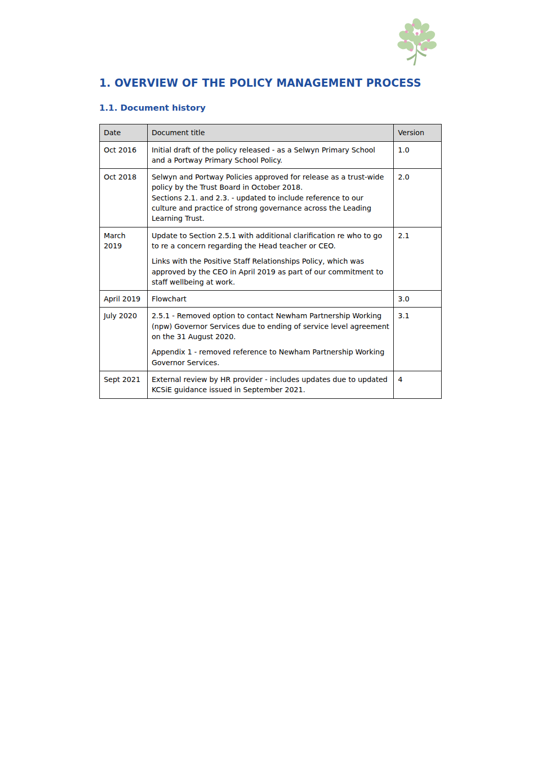1. OVERVIEW OF THE POLICY MANAGEMENT PROCESS
1.1. Document history
| Date | Document title | Version |
| --- | --- | --- |
| Oct 2016 | Initial draft of the policy released - as a Selwyn Primary School and a Portway Primary School Policy. | 1.0 |
| Oct 2018 | Selwyn and Portway Policies approved for release as a trust-wide policy by the Trust Board in October 2018. Sections 2.1. and 2.3. - updated to include reference to our culture and practice of strong governance across the Leading Learning Trust. | 2.0 |
| March 2019 | Update to Section 2.5.1 with additional clarification re who to go to re a concern regarding the Head teacher or CEO. Links with the Positive Staff Relationships Policy, which was approved by the CEO in April 2019 as part of our commitment to staff wellbeing at work. | 2.1 |
| April 2019 | Flowchart | 3.0 |
| July 2020 | 2.5.1 - Removed option to contact Newham Partnership Working (npw) Governor Services due to ending of service level agreement on the 31 August 2020. Appendix 1 - removed reference to Newham Partnership Working Governor Services. | 3.1 |
| Sept 2021 | External review by HR provider - includes updates due to updated KCSiE guidance issued in September 2021. | 4 |